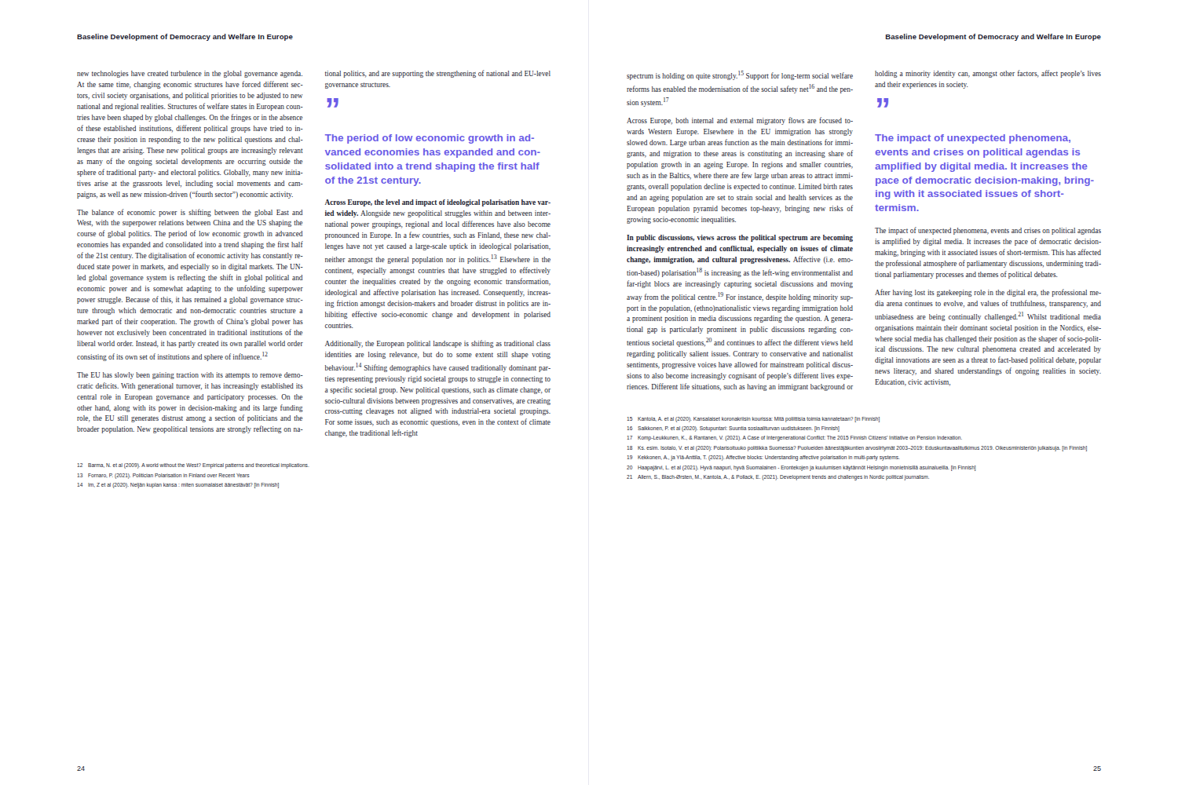Baseline Development of Democracy and Welfare In Europe
new technologies have created turbulence in the global governance agenda. At the same time, changing economic structures have forced different sectors, civil society organisations, and political priorities to be adjusted to new national and regional realities. Structures of welfare states in European countries have been shaped by global challenges. On the fringes or in the absence of these established institutions, different political groups have tried to increase their position in responding to the new political questions and challenges that are arising. These new political groups are increasingly relevant as many of the ongoing societal developments are occurring outside the sphere of traditional party- and electoral politics. Globally, many new initiatives arise at the grassroots level, including social movements and campaigns, as well as new mission-driven (“fourth sector”) economic activity.
The balance of economic power is shifting between the global East and West, with the superpower relations between China and the US shaping the course of global politics. The period of low economic growth in advanced economies has expanded and consolidated into a trend shaping the first half of the 21st century. The digitalisation of economic activity has constantly reduced state power in markets, and especially so in digital markets. The UN-led global governance system is reflecting the shift in global political and economic power and is somewhat adapting to the unfolding superpower power struggle. Because of this, it has remained a global governance structure through which democratic and non-democratic countries structure a marked part of their cooperation. The growth of China’s global power has however not exclusively been concentrated in traditional institutions of the liberal world order. Instead, it has partly created its own parallel world order consisting of its own set of institutions and sphere of influence.12
The EU has slowly been gaining traction with its attempts to remove democratic deficits. With generational turnover, it has increasingly established its central role in European governance and participatory processes. On the other hand, along with its power in decision-making and its large funding role, the EU still generates distrust among a section of politicians and the broader population. New geopolitical tensions are strongly reflecting on national politics, and are supporting the strengthening of national and EU-level governance structures.
”
The period of low economic growth in advanced economies has expanded and consolidated into a trend shaping the first half of the 21st century.
Across Europe, the level and impact of ideological polarisation have varied widely. Alongside new geopolitical struggles within and between international power groupings, regional and local differences have also become pronounced in Europe. In a few countries, such as Finland, these new challenges have not yet caused a large-scale uptick in ideological polarisation, neither amongst the general population nor in politics.13 Elsewhere in the continent, especially amongst countries that have struggled to effectively counter the inequalities created by the ongoing economic transformation, ideological and affective polarisation has increased. Consequently, increasing friction amongst decision-makers and broader distrust in politics are inhibiting effective socio-economic change and development in polarised countries.
Additionally, the European political landscape is shifting as traditional class identities are losing relevance, but do to some extent still shape voting behaviour.14 Shifting demographics have caused traditionally dominant parties representing previously rigid societal groups to struggle in connecting to a specific societal group. New political questions, such as climate change, or socio-cultural divisions between progressives and conservatives, are creating cross-cutting cleavages not aligned with industrial-era societal groupings. For some issues, such as economic questions, even in the context of climate change, the traditional left-right
12 Barma, N. et al (2009). A world without the West? Empirical patterns and theoretical implications.
13 Fornaro, P. (2021). Politician Polarisation in Finland over Recent Years
14 Im, Z et al (2020). Neljän kuplan kansa : miten suomalaiset äänestävät? [in Finnish]
24
Baseline Development of Democracy and Welfare In Europe
spectrum is holding on quite strongly.15 Support for long-term social welfare reforms has enabled the modernisation of the social safety net16 and the pension system.17
Across Europe, both internal and external migratory flows are focused towards Western Europe. Elsewhere in the EU immigration has strongly slowed down. Large urban areas function as the main destinations for immigrants, and migration to these areas is constituting an increasing share of population growth in an ageing Europe. In regions and smaller countries, such as in the Baltics, where there are few large urban areas to attract immigrants, overall population decline is expected to continue. Limited birth rates and an ageing population are set to strain social and health services as the European population pyramid becomes top-heavy, bringing new risks of growing socio-economic inequalities.
In public discussions, views across the political spectrum are becoming increasingly entrenched and conflictual, especially on issues of climate change, immigration, and cultural progressiveness. Affective (i.e. emotion-based) polarisation18 is increasing as the left-wing environmentalist and far-right blocs are increasingly capturing societal discussions and moving away from the political centre.19 For instance, despite holding minority support in the population, (ethno)nationalistic views regarding immigration hold a prominent position in media discussions regarding the question. A generational gap is particularly prominent in public discussions regarding contentious societal questions,20 and continues to affect the different views held regarding politically salient issues. Contrary to conservative and nationalist sentiments, progressive voices have allowed for mainstream political discussions to also become increasingly cognisant of people’s different lives experiences. Different life situations, such as having an immigrant background or holding a minority identity can, amongst other factors, affect people’s lives and their experiences in society.
”
The impact of unexpected phenomena, events and crises on political agendas is amplified by digital media. It increases the pace of democratic decision-making, bringing with it associated issues of short-termism.
The impact of unexpected phenomena, events and crises on political agendas is amplified by digital media. It increases the pace of democratic decision-making, bringing with it associated issues of short-termism. This has affected the professional atmosphere of parliamentary discussions, undermining traditional parliamentary processes and themes of political debates.
After having lost its gatekeeping role in the digital era, the professional media arena continues to evolve, and values of truthfulness, transparency, and unbiasedness are being continually challenged.21 Whilst traditional media organisations maintain their dominant societal position in the Nordics, elsewhere social media has challenged their position as the shaper of socio-political discussions. The new cultural phenomena created and accelerated by digital innovations are seen as a threat to fact-based political debate, popular news literacy, and shared understandings of ongoing realities in society. Education, civic activism,
15 Kantola, A. et al (2020). Kansalaiset koronakriisin kourissa: Mitä poliittisia toimia kannatetaan? [in Finnish]
16 Saikkonen, P. et al (2020). Sotupuntari: Suuntia sosiaaliturvan uudistukseen. [in Finnish]
17 Komp-Leukkunen, K., & Rantanen, V. (2021). A Case of Intergenerational Conflict: The 2015 Finnish Citizens’ Initiative on Pension Indexation.
18 Ks. esim. Isotalo, V. et al (2020): Polarisoituuko politiikka Suomessa? Puolueiden äänestäjäkuntien arvosiirtymät 2003–2019: Eduskuntavaalitutkimus 2019. Oikeusministeriön julkaisuja. [in Finnish]
19 Kekkonen, A., ja Ylä-Anttila, T. (2021). Affective blocks: Understanding affective polarisation in multi-party systems.
20 Haapajärvi, L. et al (2021). Hyvä naapuri, hyvä Suomalainen - Erontekojen ja kuulumisen käytännöt Helsingin monietnisillä asuinalueilla. [in Finnish]
21 Allern, S., Blach-Ørsten, M., Kantola, A., & Pollack, E. (2021). Development trends and challenges in Nordic political journalism.
25